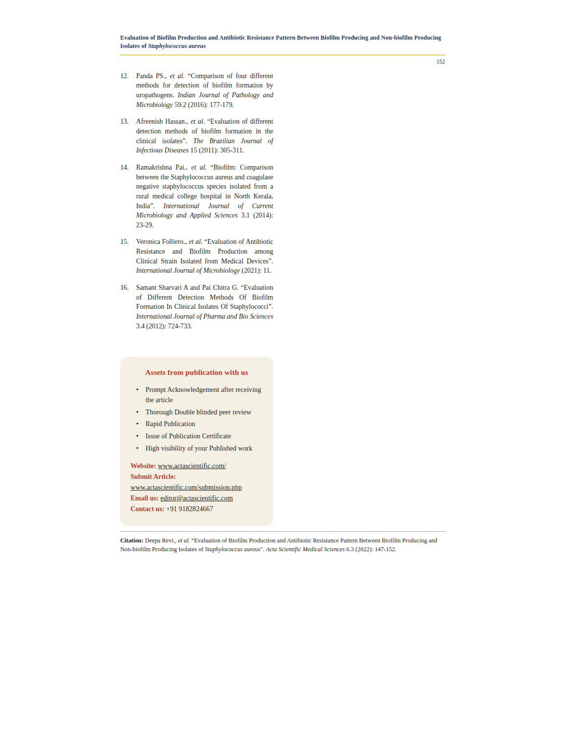Evaluation of Biofilm Production and Antibiotic Resistance Pattern Between Biofilm Producing and Non-biofilm Producing Isolates of Staphylococcus aureus
152
Panda PS., et al. “Comparison of four different methods for detection of biofilm formation by uropathogens. Indian Journal of Pathology and Microbiology 59.2 (2016): 177-179.
Afreenish Hassan., et al. “Evaluation of different detection methods of biofilm formation in the clinical isolates”. The Brazilian Journal of Infectious Diseases 15 (2011): 305-311.
Ramakrishna Pai., et al. “Biofilm: Comparison between the Staphylococcus aureus and coagulase negative staphylococcus species isolated from a rural medical college hospital in North Kerala, India”. International Journal of Current Microbiology and Applied Sciences 3.1 (2014): 23-29.
Veronica Folliero., et al. “Evaluation of Antibiotic Resistance and Biofilm Production among Clinical Strain Isolated from Medical Devices”. International Journal of Microbiology (2021): 11.
Samant Sharvari A and Pai Chitra G. “Evaluation of Different Detection Methods Of Biofilm Formation In Clinical Isolates Of Staphylococci”. International Journal of Pharma and Bio Sciences 3.4 (2012): 724-733.
Assets from publication with us
Prompt Acknowledgement after receiving the article
Thorough Double blinded peer review
Rapid Publication
Issue of Publication Certificate
High visibility of your Published work
Website: www.actascientific.com/
Submit Article: www.actascientific.com/submission.php
Email us: editor@actascientific.com
Contact us: +91 9182824667
Citation: Deepa Revi., et al. “Evaluation of Biofilm Production and Antibiotic Resistance Pattern Between Biofilm Producing and Non-biofilm Producing Isolates of Staphylococcus aureus". Acta Scientific Medical Sciences 6.3 (2022): 147-152.